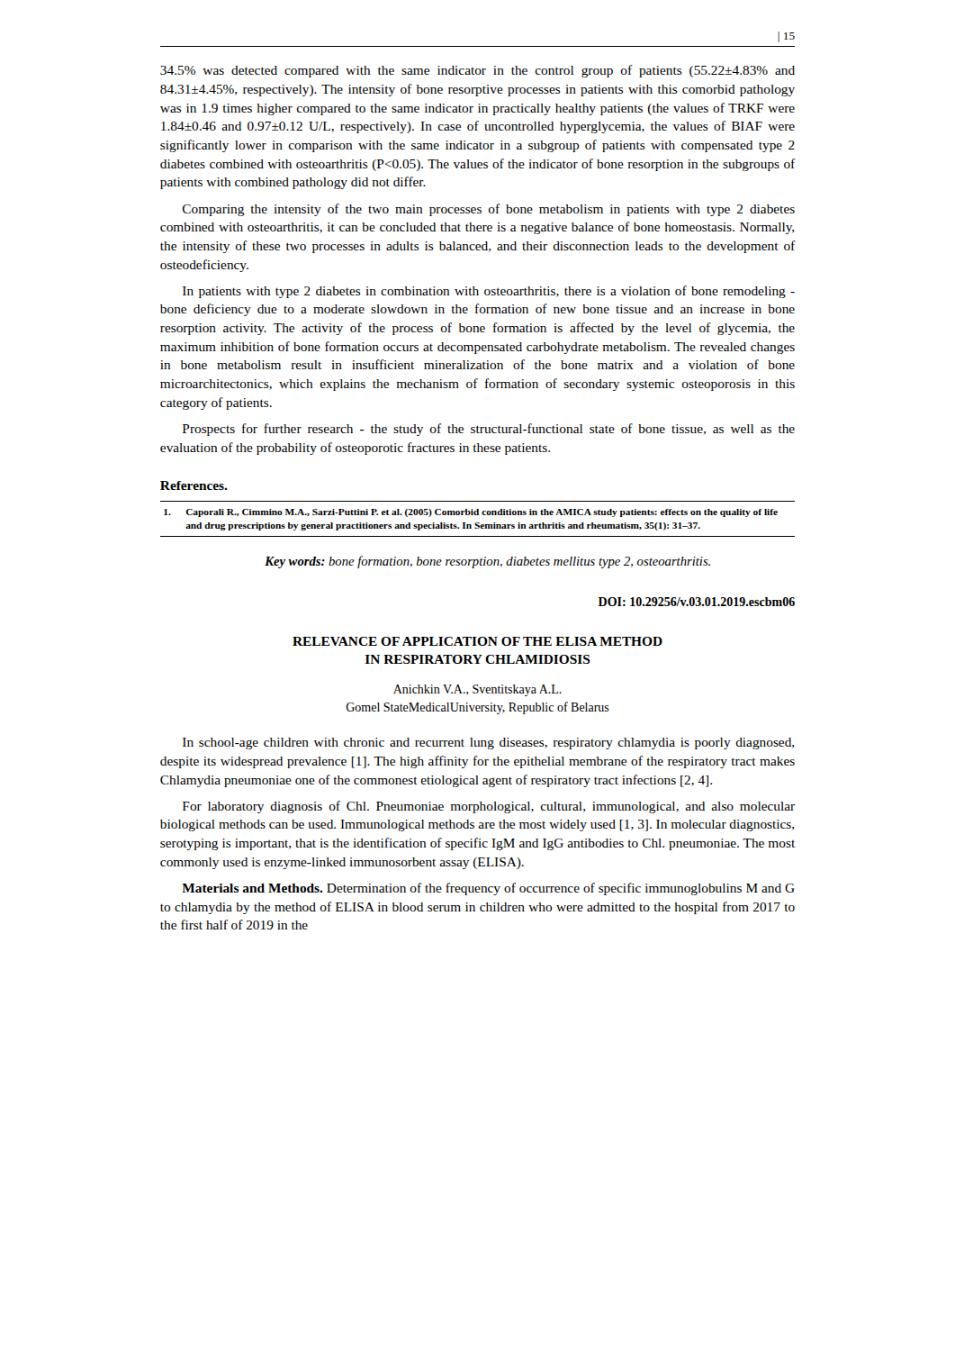| 15
34.5% was detected compared with the same indicator in the control group of patients (55.22±4.83% and 84.31±4.45%, respectively). The intensity of bone resorptive processes in patients with this comorbid pathology was in 1.9 times higher compared to the same indicator in practically healthy patients (the values of TRKF were 1.84±0.46 and 0.97±0.12 U/L, respectively). In case of uncontrolled hyperglycemia, the values of BIAF were significantly lower in comparison with the same indicator in a subgroup of patients with compensated type 2 diabetes combined with osteoarthritis (P<0.05). The values of the indicator of bone resorption in the subgroups of patients with combined pathology did not differ.
Comparing the intensity of the two main processes of bone metabolism in patients with type 2 diabetes combined with osteoarthritis, it can be concluded that there is a negative balance of bone homeostasis. Normally, the intensity of these two processes in adults is balanced, and their disconnection leads to the development of osteodeficiency.
In patients with type 2 diabetes in combination with osteoarthritis, there is a violation of bone remodeling - bone deficiency due to a moderate slowdown in the formation of new bone tissue and an increase in bone resorption activity. The activity of the process of bone formation is affected by the level of glycemia, the maximum inhibition of bone formation occurs at decompensated carbohydrate metabolism. The revealed changes in bone metabolism result in insufficient mineralization of the bone matrix and a violation of bone microarchitectonics, which explains the mechanism of formation of secondary systemic osteoporosis in this category of patients.
Prospects for further research - the study of the structural-functional state of bone tissue, as well as the evaluation of the probability of osteoporotic fractures in these patients.
References.
| 1. | Caporali R., Cimmino M.A., Sarzi-Puttini P. et al. (2005) Comorbid conditions in the AMICA study patients: effects on the quality of life and drug prescriptions by general practitioners and specialists. In Seminars in arthritis and rheumatism, 35(1): 31–37. |
Key words: bone formation, bone resorption, diabetes mellitus type 2, osteoarthritis.
DOI: 10.29256/v.03.01.2019.escbm06
Relevance of application of the ELISA method
in respiratory chlamidiosis
Anichkin V.A., Sventitskaya A.L.
Gomel StateMedicalUniversity, Republic of Belarus
In school-age children with chronic and recurrent lung diseases, respiratory chlamydia is poorly diagnosed, despite its widespread prevalence [1]. The high affinity for the epithelial membrane of the respiratory tract makes Chlamydia pneumoniae one of the commonest etiological agent of respiratory tract infections [2, 4].
For laboratory diagnosis of Chl. Pneumoniae morphological, cultural, immunological, and also molecular biological methods can be used. Immunological methods are the most widely used [1, 3]. In molecular diagnostics, serotyping is important, that is the identification of specific IgM and IgG antibodies to Chl. pneumoniae. The most commonly used is enzyme-linked immunosorbent assay (ELISA).
Materials and Methods. Determination of the frequency of occurrence of specific immunoglobulins M and G to chlamydia by the method of ELISA in blood serum in children who were admitted to the hospital from 2017 to the first half of 2019 in the